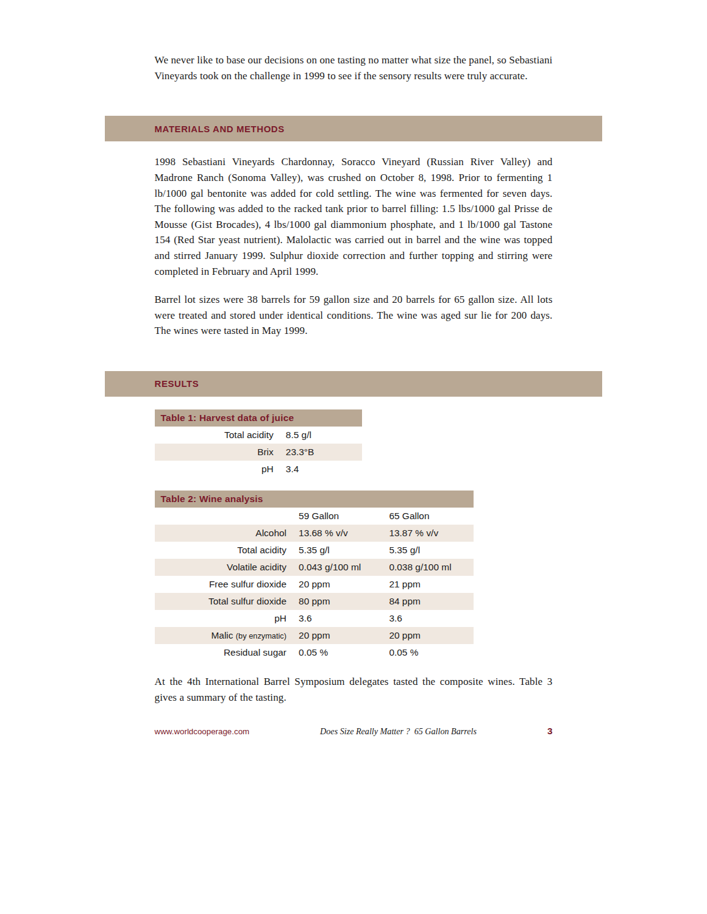We never like to base our decisions on one tasting no matter what size the panel, so Sebastiani Vineyards took on the challenge in 1999 to see if the sensory results were truly accurate.
MATERIALS AND METHODS
1998 Sebastiani Vineyards Chardonnay, Soracco Vineyard (Russian River Valley) and Madrone Ranch (Sonoma Valley), was crushed on October 8, 1998. Prior to fermenting 1 lb/1000 gal bentonite was added for cold settling. The wine was fermented for seven days. The following was added to the racked tank prior to barrel filling: 1.5 lbs/1000 gal Prisse de Mousse (Gist Brocades), 4 lbs/1000 gal diammonium phosphate, and 1 lb/1000 gal Tastone 154 (Red Star yeast nutrient). Malolactic was carried out in barrel and the wine was topped and stirred January 1999. Sulphur dioxide correction and further topping and stirring were completed in February and April 1999.
Barrel lot sizes were 38 barrels for 59 gallon size and 20 barrels for 65 gallon size. All lots were treated and stored under identical conditions. The wine was aged sur lie for 200 days. The wines were tasted in May 1999.
RESULTS
Table 1: Harvest data of juice
| Total acidity | 8.5 g/l |
| Brix | 23.3°B |
| pH | 3.4 |
Table 2: Wine analysis
| | 59 Gallon | 65 Gallon |
| Alcohol | 13.68 % v/v | 13.87 % v/v |
| Total acidity | 5.35 g/l | 5.35 g/l |
| Volatile acidity | 0.043 g/100 ml | 0.038 g/100 ml |
| Free sulfur dioxide | 20 ppm | 21 ppm |
| Total sulfur dioxide | 80 ppm | 84 ppm |
| pH | 3.6 | 3.6 |
| Malic (by enzymatic) | 20 ppm | 20 ppm |
| Residual sugar | 0.05 % | 0.05 % |
At the 4th International Barrel Symposium delegates tasted the composite wines. Table 3 gives a summary of the tasting.
www.worldcooperage.com Does Size Really Matter ? 65 Gallon Barrels 3